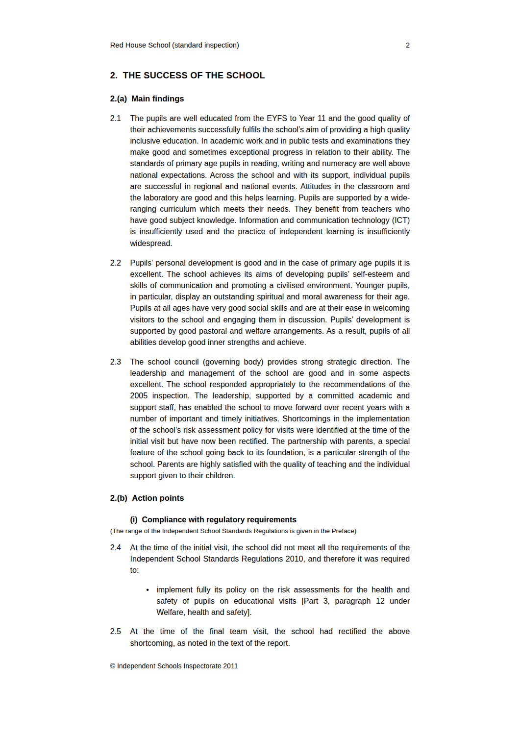Red House School (standard inspection)
2
2. THE SUCCESS OF THE SCHOOL
2.(a) Main findings
2.1
The pupils are well educated from the EYFS to Year 11 and the good quality of their achievements successfully fulfils the school’s aim of providing a high quality inclusive education. In academic work and in public tests and examinations they make good and sometimes exceptional progress in relation to their ability. The standards of primary age pupils in reading, writing and numeracy are well above national expectations. Across the school and with its support, individual pupils are successful in regional and national events. Attitudes in the classroom and the laboratory are good and this helps learning. Pupils are supported by a wide-ranging curriculum which meets their needs. They benefit from teachers who have good subject knowledge. Information and communication technology (ICT) is insufficiently used and the practice of independent learning is insufficiently widespread.
2.2
Pupils’ personal development is good and in the case of primary age pupils it is excellent. The school achieves its aims of developing pupils’ self-esteem and skills of communication and promoting a civilised environment. Younger pupils, in particular, display an outstanding spiritual and moral awareness for their age. Pupils at all ages have very good social skills and are at their ease in welcoming visitors to the school and engaging them in discussion. Pupils’ development is supported by good pastoral and welfare arrangements. As a result, pupils of all abilities develop good inner strengths and achieve.
2.3
The school council (governing body) provides strong strategic direction. The leadership and management of the school are good and in some aspects excellent. The school responded appropriately to the recommendations of the 2005 inspection. The leadership, supported by a committed academic and support staff, has enabled the school to move forward over recent years with a number of important and timely initiatives. Shortcomings in the implementation of the school’s risk assessment policy for visits were identified at the time of the initial visit but have now been rectified. The partnership with parents, a special feature of the school going back to its foundation, is a particular strength of the school. Parents are highly satisfied with the quality of teaching and the individual support given to their children.
2.(b) Action points
(i) Compliance with regulatory requirements
(The range of the Independent School Standards Regulations is given in the Preface)
2.4
At the time of the initial visit, the school did not meet all the requirements of the Independent School Standards Regulations 2010, and therefore it was required to:
implement fully its policy on the risk assessments for the health and safety of pupils on educational visits [Part 3, paragraph 12 under Welfare, health and safety].
2.5
At the time of the final team visit, the school had rectified the above shortcoming, as noted in the text of the report.
© Independent Schools Inspectorate 2011